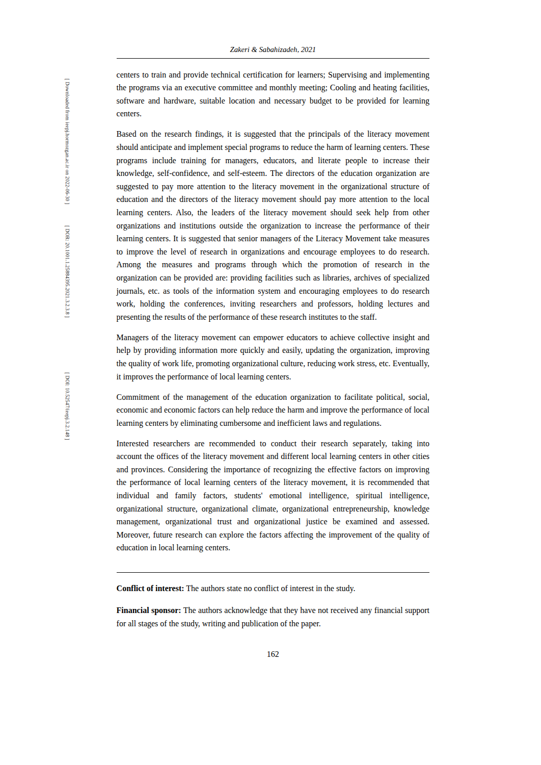[ Downloaded from ieepj.hormozgan.ac.ir on 2022-06-30 ] [ DOR: 20.1001.1.25884395.2021.3.2.3.8 ] [ DOI: 10.52547/ieepj.3.2.148 ]
Zakeri & Sabahizadeh, 2021
centers to train and provide technical certification for learners; Supervising and implementing the programs via an executive committee and monthly meeting; Cooling and heating facilities, software and hardware, suitable location and necessary budget to be provided for learning centers.
Based on the research findings, it is suggested that the principals of the literacy movement should anticipate and implement special programs to reduce the harm of learning centers. These programs include training for managers, educators, and literate people to increase their knowledge, self-confidence, and self-esteem. The directors of the education organization are suggested to pay more attention to the literacy movement in the organizational structure of education and the directors of the literacy movement should pay more attention to the local learning centers. Also, the leaders of the literacy movement should seek help from other organizations and institutions outside the organization to increase the performance of their learning centers. It is suggested that senior managers of the Literacy Movement take measures to improve the level of research in organizations and encourage employees to do research. Among the measures and programs through which the promotion of research in the organization can be provided are: providing facilities such as libraries, archives of specialized journals, etc. as tools of the information system and encouraging employees to do research work, holding the conferences, inviting researchers and professors, holding lectures and presenting the results of the performance of these research institutes to the staff.
Managers of the literacy movement can empower educators to achieve collective insight and help by providing information more quickly and easily, updating the organization, improving the quality of work life, promoting organizational culture, reducing work stress, etc. Eventually, it improves the performance of local learning centers.
Commitment of the management of the education organization to facilitate political, social, economic and economic factors can help reduce the harm and improve the performance of local learning centers by eliminating cumbersome and inefficient laws and regulations.
Interested researchers are recommended to conduct their research separately, taking into account the offices of the literacy movement and different local learning centers in other cities and provinces. Considering the importance of recognizing the effective factors on improving the performance of local learning centers of the literacy movement, it is recommended that individual and family factors, students' emotional intelligence, spiritual intelligence, organizational structure, organizational climate, organizational entrepreneurship, knowledge management, organizational trust and organizational justice be examined and assessed. Moreover, future research can explore the factors affecting the improvement of the quality of education in local learning centers.
Conflict of interest: The authors state no conflict of interest in the study.
Financial sponsor: The authors acknowledge that they have not received any financial support for all stages of the study, writing and publication of the paper.
162